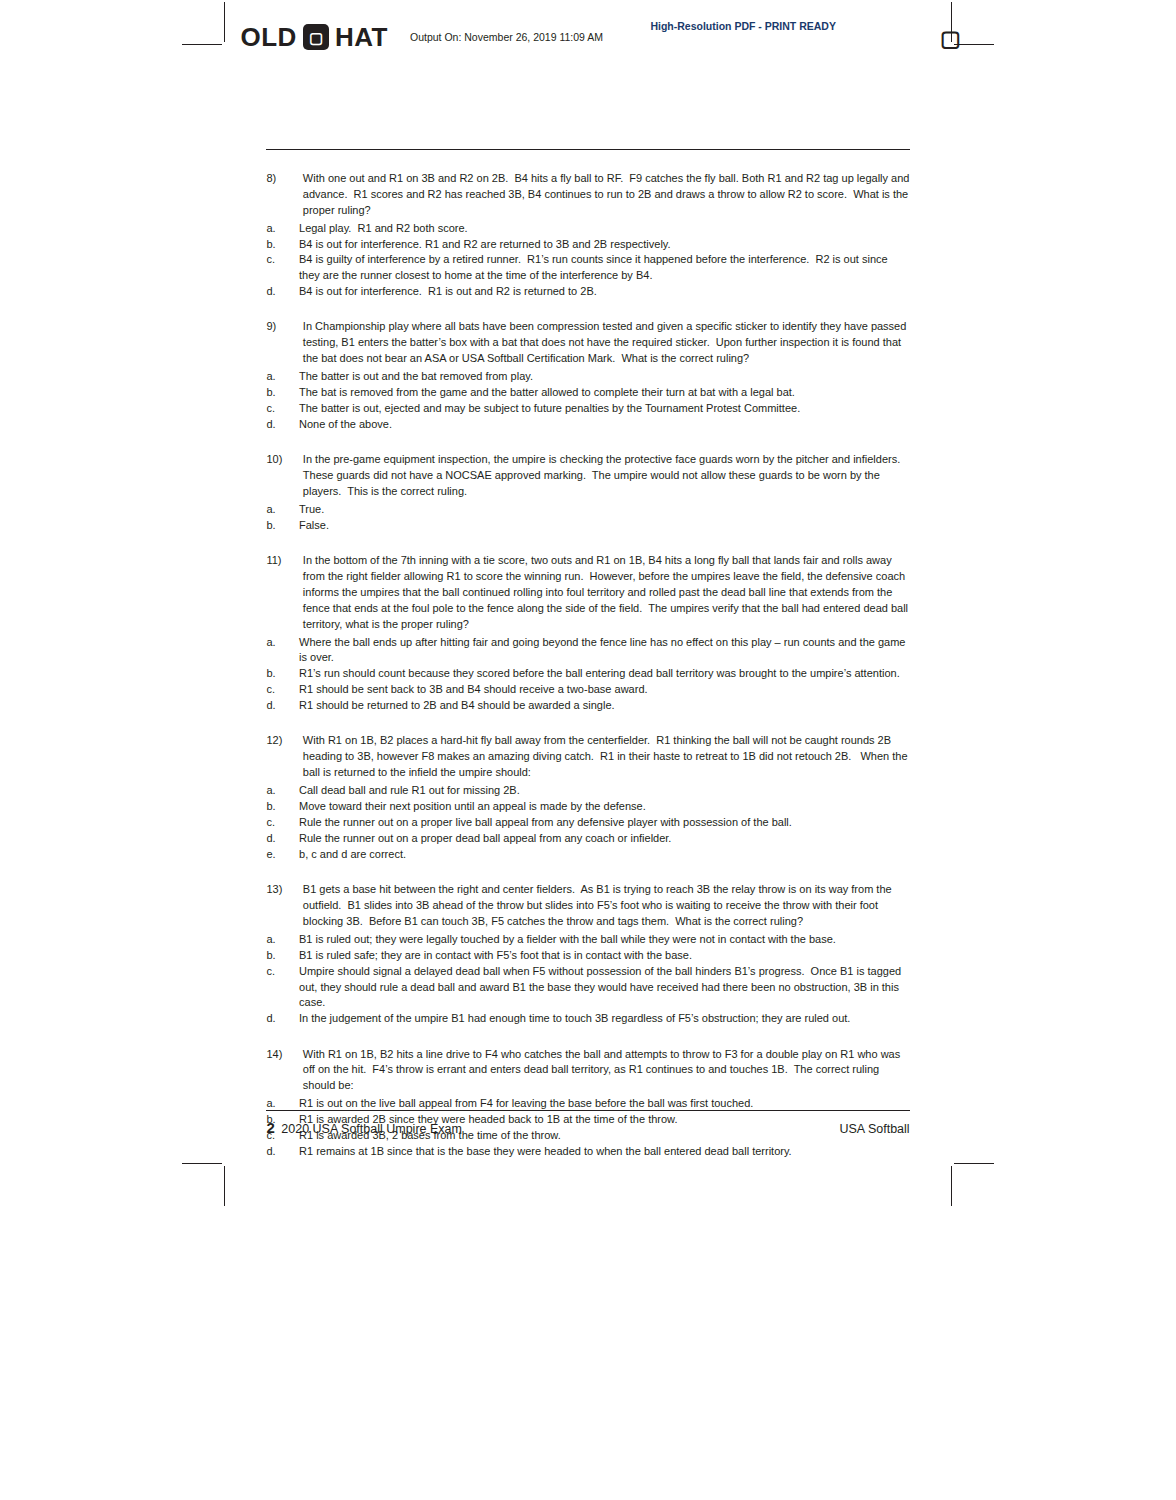OLD▢HAT
Output On: November 26, 2019 11:09 AM
High-Resolution PDF - PRINT READY
▢
8)
With one out and R1 on 3B and R2 on 2B. B4 hits a fly ball to RF. F9 catches the fly ball. Both R1 and R2 tag up legally and advance. R1 scores and R2 has reached 3B, B4 continues to run to 2B and draws a throw to allow R2 to score. What is the proper ruling?
a.
Legal play. R1 and R2 both score.
b.
B4 is out for interference. R1 and R2 are returned to 3B and 2B respectively.
c.
B4 is guilty of interference by a retired runner. R1’s run counts since it happened before the interference. R2 is out since they are the runner closest to home at the time of the interference by B4.
d.
B4 is out for interference. R1 is out and R2 is returned to 2B.
9)
In Championship play where all bats have been compression tested and given a specific sticker to identify they have passed testing, B1 enters the batter’s box with a bat that does not have the required sticker. Upon further inspection it is found that the bat does not bear an ASA or USA Softball Certification Mark. What is the correct ruling?
a.
The batter is out and the bat removed from play.
b.
The bat is removed from the game and the batter allowed to complete their turn at bat with a legal bat.
c.
The batter is out, ejected and may be subject to future penalties by the Tournament Protest Committee.
d.
None of the above.
10)
In the pre-game equipment inspection, the umpire is checking the protective face guards worn by the pitcher and infielders. These guards did not have a NOCSAE approved marking. The umpire would not allow these guards to be worn by the players. This is the correct ruling.
a.
True.
b.
False.
11)
In the bottom of the 7th inning with a tie score, two outs and R1 on 1B, B4 hits a long fly ball that lands fair and rolls away from the right fielder allowing R1 to score the winning run. However, before the umpires leave the field, the defensive coach informs the umpires that the ball continued rolling into foul territory and rolled past the dead ball line that extends from the fence that ends at the foul pole to the fence along the side of the field. The umpires verify that the ball had entered dead ball territory, what is the proper ruling?
a.
Where the ball ends up after hitting fair and going beyond the fence line has no effect on this play – run counts and the game is over.
b.
R1’s run should count because they scored before the ball entering dead ball territory was brought to the umpire’s attention.
c.
R1 should be sent back to 3B and B4 should receive a two-base award.
d.
R1 should be returned to 2B and B4 should be awarded a single.
12)
With R1 on 1B, B2 places a hard-hit fly ball away from the centerfielder. R1 thinking the ball will not be caught rounds 2B heading to 3B, however F8 makes an amazing diving catch. R1 in their haste to retreat to 1B did not retouch 2B. When the ball is returned to the infield the umpire should:
a.
Call dead ball and rule R1 out for missing 2B.
b.
Move toward their next position until an appeal is made by the defense.
c.
Rule the runner out on a proper live ball appeal from any defensive player with possession of the ball.
d.
Rule the runner out on a proper dead ball appeal from any coach or infielder.
e.
b, c and d are correct.
13)
B1 gets a base hit between the right and center fielders. As B1 is trying to reach 3B the relay throw is on its way from the outfield. B1 slides into 3B ahead of the throw but slides into F5’s foot who is waiting to receive the throw with their foot blocking 3B. Before B1 can touch 3B, F5 catches the throw and tags them. What is the correct ruling?
a.
B1 is ruled out; they were legally touched by a fielder with the ball while they were not in contact with the base.
b.
B1 is ruled safe; they are in contact with F5’s foot that is in contact with the base.
c.
Umpire should signal a delayed dead ball when F5 without possession of the ball hinders B1’s progress. Once B1 is tagged out, they should rule a dead ball and award B1 the base they would have received had there been no obstruction, 3B in this case.
d.
In the judgement of the umpire B1 had enough time to touch 3B regardless of F5’s obstruction; they are ruled out.
14)
With R1 on 1B, B2 hits a line drive to F4 who catches the ball and attempts to throw to F3 for a double play on R1 who was off on the hit. F4’s throw is errant and enters dead ball territory, as R1 continues to and touches 1B. The correct ruling should be:
a.
R1 is out on the live ball appeal from F4 for leaving the base before the ball was first touched.
b.
R1 is awarded 2B since they were headed back to 1B at the time of the throw.
c.
R1 is awarded 3B, 2 bases from the time of the throw.
d.
R1 remains at 1B since that is the base they were headed to when the ball entered dead ball territory.
2 2020 USA Softball Umpire Exam
USA Softball